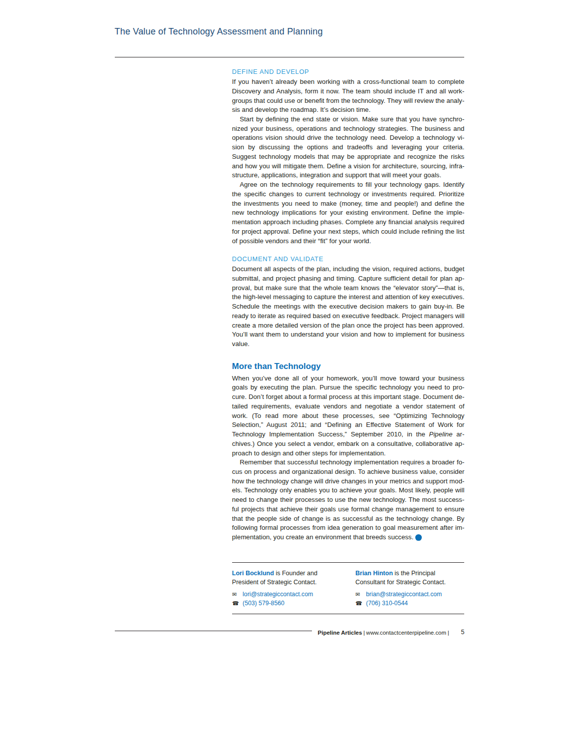The Value of Technology Assessment and Planning
Define and Develop
If you haven’t already been working with a cross-functional team to complete Discovery and Analysis, form it now. The team should include IT and all workgroups that could use or benefit from the technology. They will review the analysis and develop the roadmap. It’s decision time.
Start by defining the end state or vision. Make sure that you have synchronized your business, operations and technology strategies. The business and operations vision should drive the technology need. Develop a technology vision by discussing the options and tradeoffs and leveraging your criteria. Suggest technology models that may be appropriate and recognize the risks and how you will mitigate them. Define a vision for architecture, sourcing, infrastructure, applications, integration and support that will meet your goals.
Agree on the technology requirements to fill your technology gaps. Identify the specific changes to current technology or investments required. Prioritize the investments you need to make (money, time and people!) and define the new technology implications for your existing environment. Define the implementation approach including phases. Complete any financial analysis required for project approval. Define your next steps, which could include refining the list of possible vendors and their “fit” for your world.
Document and Validate
Document all aspects of the plan, including the vision, required actions, budget submittal, and project phasing and timing. Capture sufficient detail for plan approval, but make sure that the whole team knows the “elevator story”—that is, the high-level messaging to capture the interest and attention of key executives. Schedule the meetings with the executive decision makers to gain buy-in. Be ready to iterate as required based on executive feedback. Project managers will create a more detailed version of the plan once the project has been approved. You’ll want them to understand your vision and how to implement for business value.
More than Technology
When you’ve done all of your homework, you’ll move toward your business goals by executing the plan. Pursue the specific technology you need to procure. Don’t forget about a formal process at this important stage. Document detailed requirements, evaluate vendors and negotiate a vendor statement of work. (To read more about these processes, see “Optimizing Technology Selection,” August 2011; and “Defining an Effective Statement of Work for Technology Implementation Success,” September 2010, in the Pipeline archives.) Once you select a vendor, embark on a consultative, collaborative approach to design and other steps for implementation.
Remember that successful technology implementation requires a broader focus on process and organizational design. To achieve business value, consider how the technology change will drive changes in your metrics and support models. Technology only enables you to achieve your goals. Most likely, people will need to change their processes to use the new technology. The most successful projects that achieve their goals use formal change management to ensure that the people side of change is as successful as the technology change. By following formal processes from idea generation to goal measurement after implementation, you create an environment that breeds success.P
Lori Bocklund is Founder and President of Strategic Contact.
✉lori@strategiccontact.com
☎(503) 579-8560
Brian Hinton is the Principal Consultant for Strategic Contact.
✉brian@strategiccontact.com
☎(706) 310-0544
Pipeline Articles|www.contactcenterpipeline.com|
5